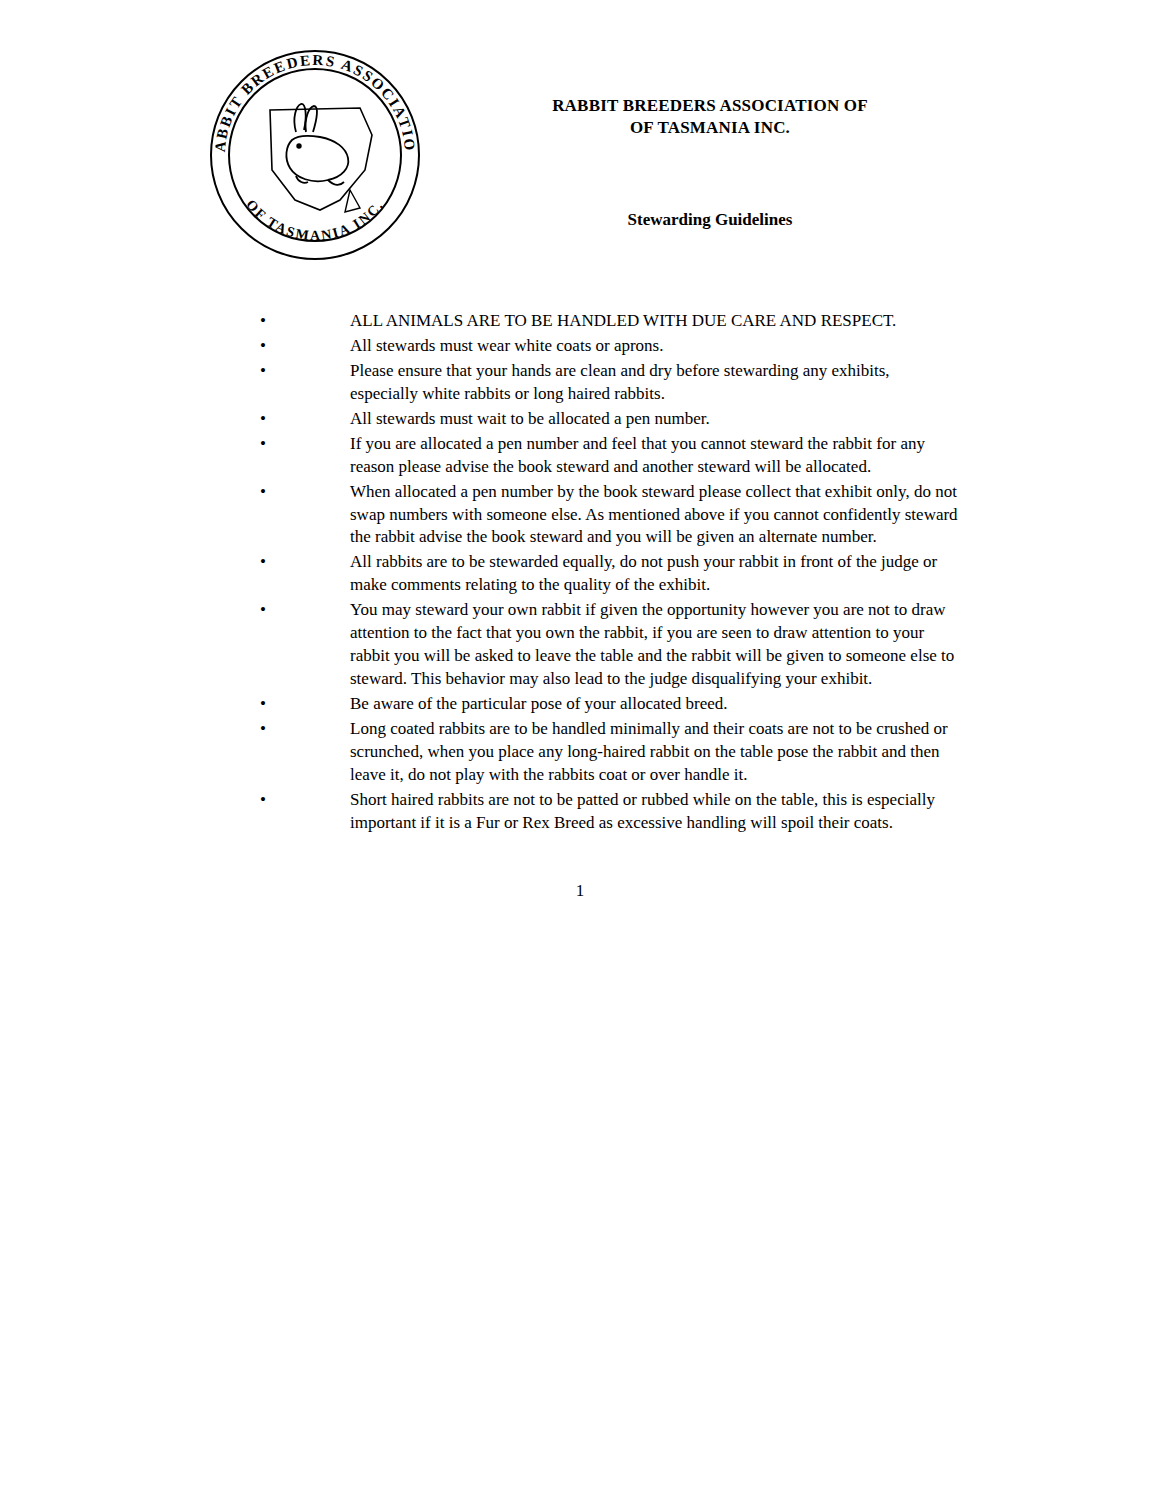Circular logo with rabbit and map of Tasmania, text: Rabbit Breeders Association of Tasmania Inc. RABBIT BREEDERS ASSOCIATION OF TASMANIA INC.
Rabbit Breeders Association of
of Tasmania Inc.
Stewarding Guidelines
All animals are to be handled with due care and respect.
All stewards must wear white coats or aprons.
Please ensure that your hands are clean and dry before stewarding any exhibits, especially white rabbits or long haired rabbits.
All stewards must wait to be allocated a pen number.
If you are allocated a pen number and feel that you cannot steward the rabbit for any reason please advise the book steward and another steward will be allocated.
When allocated a pen number by the book steward please collect that exhibit only, do not swap numbers with someone else. As mentioned above if you cannot confidently steward the rabbit advise the book steward and you will be given an alternate number.
All rabbits are to be stewarded equally, do not push your rabbit in front of the judge or make comments relating to the quality of the exhibit.
You may steward your own rabbit if given the opportunity however you are not to draw attention to the fact that you own the rabbit, if you are seen to draw attention to your rabbit you will be asked to leave the table and the rabbit will be given to someone else to steward. This behavior may also lead to the judge disqualifying your exhibit.
Be aware of the particular pose of your allocated breed.
Long coated rabbits are to be handled minimally and their coats are not to be crushed or scrunched, when you place any long-haired rabbit on the table pose the rabbit and then leave it, do not play with the rabbits coat or over handle it.
Short haired rabbits are not to be patted or rubbed while on the table, this is especially important if it is a Fur or Rex Breed as excessive handling will spoil their coats.
1